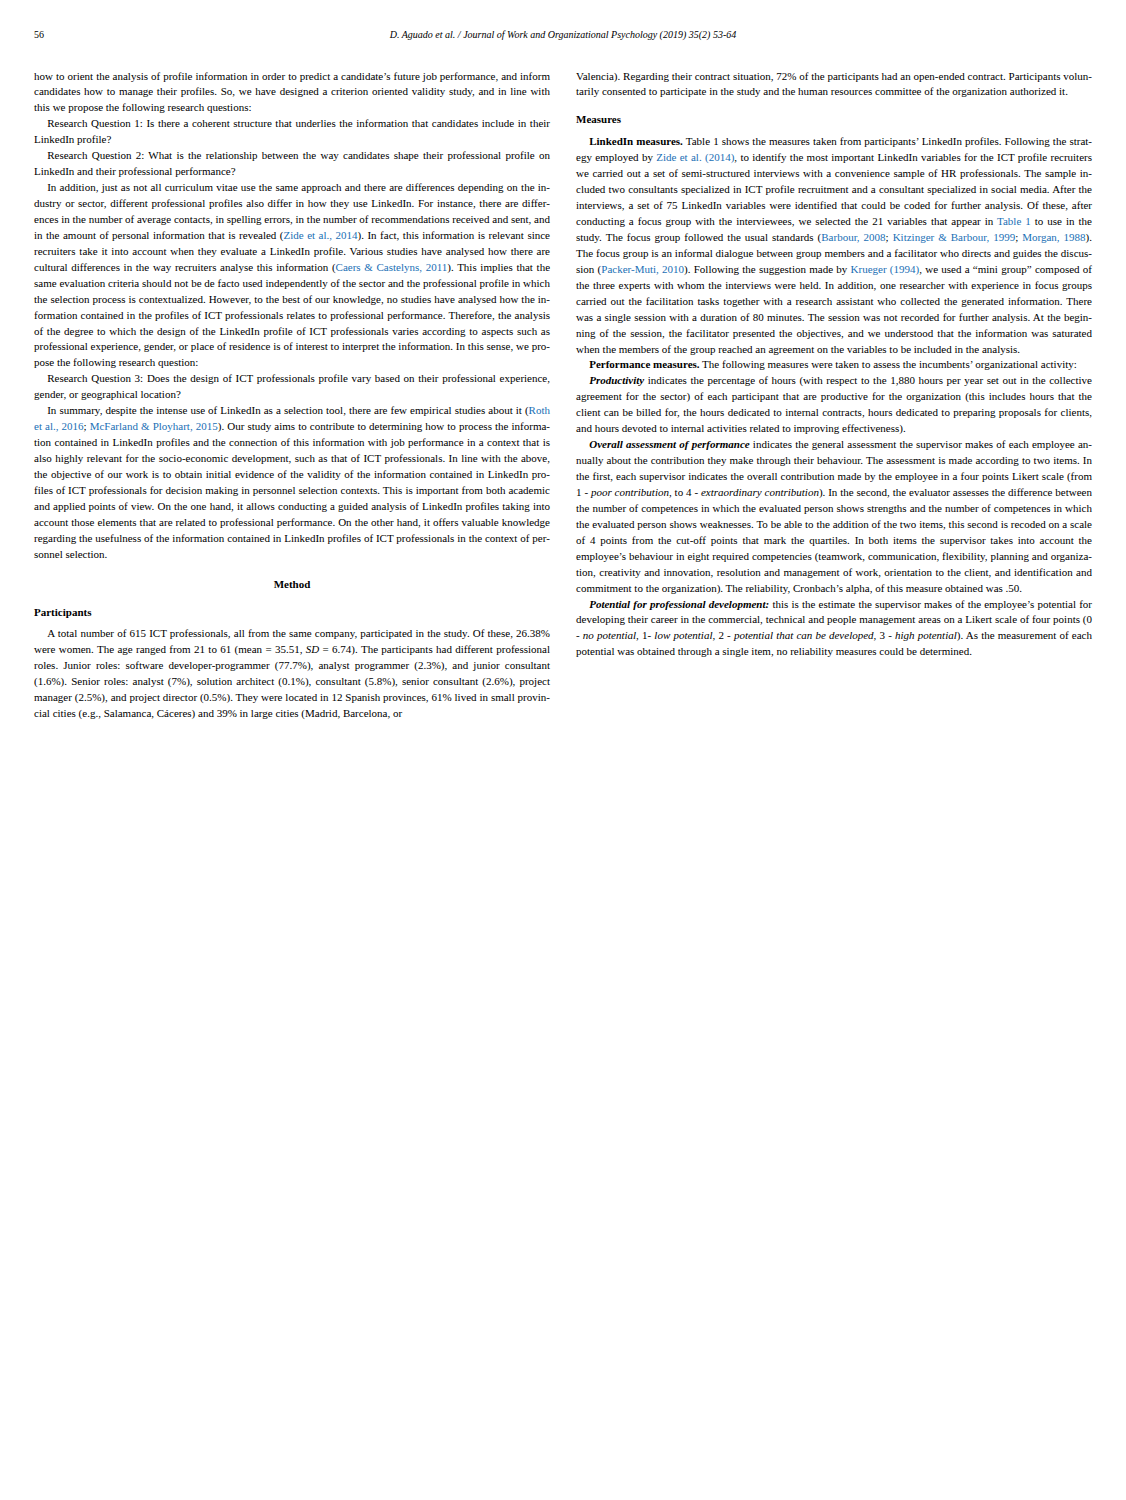56
D. Aguado et al. / Journal of Work and Organizational Psychology (2019) 35(2) 53-64
how to orient the analysis of profile information in order to predict a candidate’s future job performance, and inform candidates how to manage their profiles. So, we have designed a criterion oriented validity study, and in line with this we propose the following research questions:
Research Question 1: Is there a coherent structure that underlies the information that candidates include in their LinkedIn profile?
Research Question 2: What is the relationship between the way candidates shape their professional profile on LinkedIn and their professional performance?
In addition, just as not all curriculum vitae use the same approach and there are differences depending on the industry or sector, different professional profiles also differ in how they use LinkedIn. For instance, there are differences in the number of average contacts, in spelling errors, in the number of recommendations received and sent, and in the amount of personal information that is revealed (Zide et al., 2014). In fact, this information is relevant since recruiters take it into account when they evaluate a LinkedIn profile. Various studies have analysed how there are cultural differences in the way recruiters analyse this information (Caers & Castelyns, 2011). This implies that the same evaluation criteria should not be de facto used independently of the sector and the professional profile in which the selection process is contextualized. However, to the best of our knowledge, no studies have analysed how the information contained in the profiles of ICT professionals relates to professional performance. Therefore, the analysis of the degree to which the design of the LinkedIn profile of ICT professionals varies according to aspects such as professional experience, gender, or place of residence is of interest to interpret the information. In this sense, we propose the following research question:
Research Question 3: Does the design of ICT professionals profile vary based on their professional experience, gender, or geographical location?
In summary, despite the intense use of LinkedIn as a selection tool, there are few empirical studies about it (Roth et al., 2016; McFarland & Ployhart, 2015). Our study aims to contribute to determining how to process the information contained in LinkedIn profiles and the connection of this information with job performance in a context that is also highly relevant for the socio-economic development, such as that of ICT professionals. In line with the above, the objective of our work is to obtain initial evidence of the validity of the information contained in LinkedIn profiles of ICT professionals for decision making in personnel selection contexts. This is important from both academic and applied points of view. On the one hand, it allows conducting a guided analysis of LinkedIn profiles taking into account those elements that are related to professional performance. On the other hand, it offers valuable knowledge regarding the usefulness of the information contained in LinkedIn profiles of ICT professionals in the context of personnel selection.
Method
Participants
A total number of 615 ICT professionals, all from the same company, participated in the study. Of these, 26.38% were women. The age ranged from 21 to 61 (mean = 35.51, SD = 6.74). The participants had different professional roles. Junior roles: software developer-programmer (77.7%), analyst programmer (2.3%), and junior consultant (1.6%). Senior roles: analyst (7%), solution architect (0.1%), consultant (5.8%), senior consultant (2.6%), project manager (2.5%), and project director (0.5%). They were located in 12 Spanish provinces, 61% lived in small provincial cities (e.g., Salamanca, Cáceres) and 39% in large cities (Madrid, Barcelona, or
Valencia). Regarding their contract situation, 72% of the participants had an open-ended contract. Participants voluntarily consented to participate in the study and the human resources committee of the organization authorized it.
Measures
LinkedIn measures. Table 1 shows the measures taken from participants’ LinkedIn profiles. Following the strategy employed by Zide et al. (2014), to identify the most important LinkedIn variables for the ICT profile recruiters we carried out a set of semi-structured interviews with a convenience sample of HR professionals. The sample included two consultants specialized in ICT profile recruitment and a consultant specialized in social media. After the interviews, a set of 75 LinkedIn variables were identified that could be coded for further analysis. Of these, after conducting a focus group with the interviewees, we selected the 21 variables that appear in Table 1 to use in the study. The focus group followed the usual standards (Barbour, 2008; Kitzinger & Barbour, 1999; Morgan, 1988). The focus group is an informal dialogue between group members and a facilitator who directs and guides the discussion (Packer-Muti, 2010). Following the suggestion made by Krueger (1994), we used a “mini group” composed of the three experts with whom the interviews were held. In addition, one researcher with experience in focus groups carried out the facilitation tasks together with a research assistant who collected the generated information. There was a single session with a duration of 80 minutes. The session was not recorded for further analysis. At the beginning of the session, the facilitator presented the objectives, and we understood that the information was saturated when the members of the group reached an agreement on the variables to be included in the analysis.
Performance measures. The following measures were taken to assess the incumbents’ organizational activity:
Productivity indicates the percentage of hours (with respect to the 1,880 hours per year set out in the collective agreement for the sector) of each participant that are productive for the organization (this includes hours that the client can be billed for, the hours dedicated to internal contracts, hours dedicated to preparing proposals for clients, and hours devoted to internal activities related to improving effectiveness).
Overall assessment of performance indicates the general assessment the supervisor makes of each employee annually about the contribution they make through their behaviour. The assessment is made according to two items. In the first, each supervisor indicates the overall contribution made by the employee in a four points Likert scale (from 1 - poor contribution, to 4 - extraordinary contribution). In the second, the evaluator assesses the difference between the number of competences in which the evaluated person shows strengths and the number of competences in which the evaluated person shows weaknesses. To be able to the addition of the two items, this second is recoded on a scale of 4 points from the cut-off points that mark the quartiles. In both items the supervisor takes into account the employee’s behaviour in eight required competencies (teamwork, communication, flexibility, planning and organization, creativity and innovation, resolution and management of work, orientation to the client, and identification and commitment to the organization). The reliability, Cronbach’s alpha, of this measure obtained was .50.
Potential for professional development: this is the estimate the supervisor makes of the employee’s potential for developing their career in the commercial, technical and people management areas on a Likert scale of four points (0 - no potential, 1- low potential, 2 - potential that can be developed, 3 - high potential). As the measurement of each potential was obtained through a single item, no reliability measures could be determined.